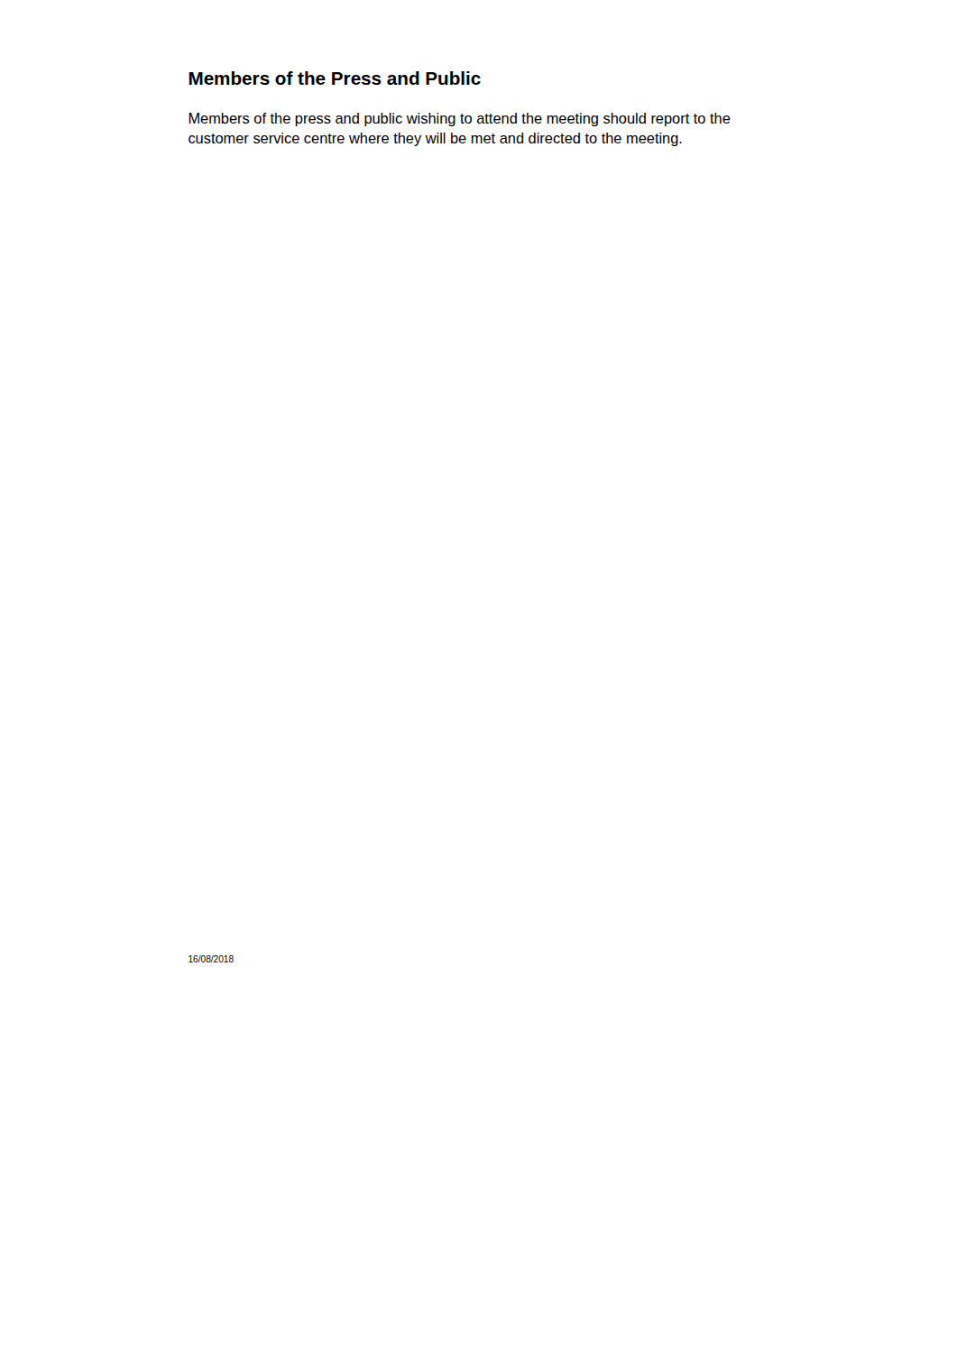Members of the Press and Public
Members of the press and public wishing to attend the meeting should report to the customer service centre where they will be met and directed to the meeting.
16/08/2018